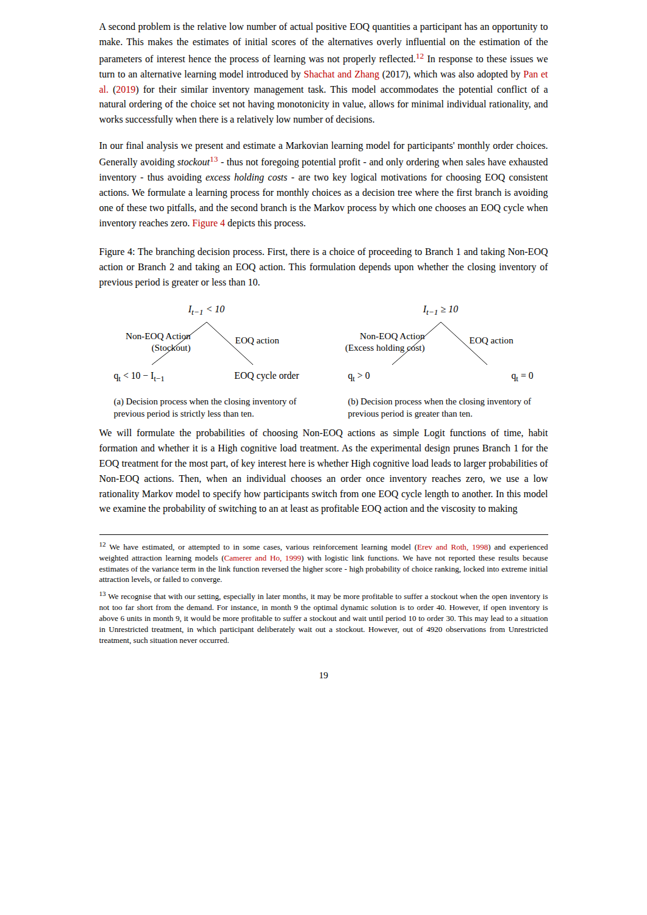A second problem is the relative low number of actual positive EOQ quantities a participant has an opportunity to make. This makes the estimates of initial scores of the alternatives overly influential on the estimation of the parameters of interest hence the process of learning was not properly reflected.12 In response to these issues we turn to an alternative learning model introduced by Shachat and Zhang (2017), which was also adopted by Pan et al. (2019) for their similar inventory management task. This model accommodates the potential conflict of a natural ordering of the choice set not having monotonicity in value, allows for minimal individual rationality, and works successfully when there is a relatively low number of decisions.
In our final analysis we present and estimate a Markovian learning model for participants' monthly order choices. Generally avoiding stockout13 - thus not foregoing potential profit - and only ordering when sales have exhausted inventory - thus avoiding excess holding costs - are two key logical motivations for choosing EOQ consistent actions. We formulate a learning process for monthly choices as a decision tree where the first branch is avoiding one of these two pitfalls, and the second branch is the Markov process by which one chooses an EOQ cycle when inventory reaches zero. Figure 4 depicts this process.
Figure 4: The branching decision process. First, there is a choice of proceeding to Branch 1 and taking Non-EOQ action or Branch 2 and taking an EOQ action. This formulation depends upon whether the closing inventory of previous period is greater or less than 10.
It−1 < 10
Non-EOQ Action
(Stockout)
EOQ action
qt < 10 − It−1 EOQ cycle order
(a) Decision process when the closing inventory of previous period is strictly less than ten.
It−1 ≥ 10
Non-EOQ Action
(Excess holding cost)
EOQ action
qt > 0 qt = 0
(b) Decision process when the closing inventory of previous period is greater than ten.
We will formulate the probabilities of choosing Non-EOQ actions as simple Logit functions of time, habit formation and whether it is a High cognitive load treatment. As the experimental design prunes Branch 1 for the EOQ treatment for the most part, of key interest here is whether High cognitive load leads to larger probabilities of Non-EOQ actions. Then, when an individual chooses an order once inventory reaches zero, we use a low rationality Markov model to specify how participants switch from one EOQ cycle length to another. In this model we examine the probability of switching to an at least as profitable EOQ action and the viscosity to making
12 We have estimated, or attempted to in some cases, various reinforcement learning model (Erev and Roth, 1998) and experienced weighted attraction learning models (Camerer and Ho, 1999) with logistic link functions. We have not reported these results because estimates of the variance term in the link function reversed the higher score - high probability of choice ranking, locked into extreme initial attraction levels, or failed to converge.
13 We recognise that with our setting, especially in later months, it may be more profitable to suffer a stockout when the open inventory is not too far short from the demand. For instance, in month 9 the optimal dynamic solution is to order 40. However, if open inventory is above 6 units in month 9, it would be more profitable to suffer a stockout and wait until period 10 to order 30. This may lead to a situation in Unrestricted treatment, in which participant deliberately wait out a stockout. However, out of 4920 observations from Unrestricted treatment, such situation never occurred.
19